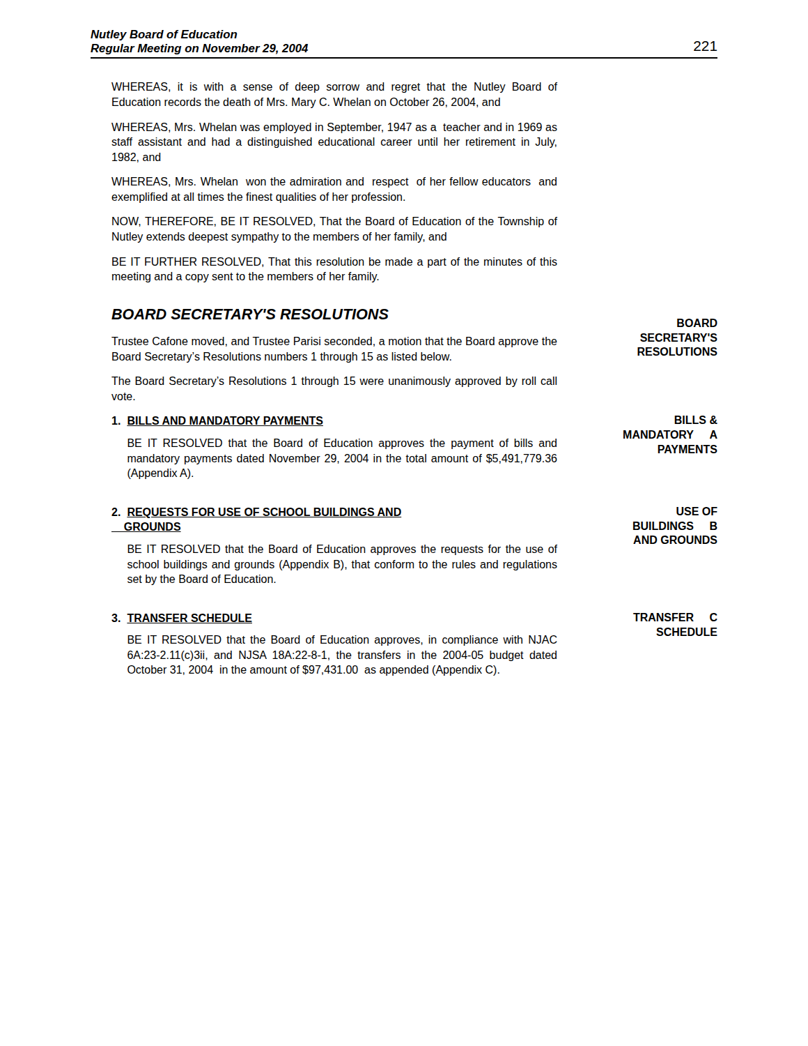Nutley Board of Education
Regular Meeting on November 29, 2004
221
WHEREAS, it is with a sense of deep sorrow and regret that the Nutley Board of Education records the death of Mrs. Mary C. Whelan on October 26, 2004, and
WHEREAS, Mrs. Whelan was employed in September, 1947 as a teacher and in 1969 as staff assistant and had a distinguished educational career until her retirement in July, 1982, and
WHEREAS, Mrs. Whelan won the admiration and respect of her fellow educators and exemplified at all times the finest qualities of her profession.
NOW, THEREFORE, BE IT RESOLVED, That the Board of Education of the Township of Nutley extends deepest sympathy to the members of her family, and
BE IT FURTHER RESOLVED, That this resolution be made a part of the minutes of this meeting and a copy sent to the members of her family.
BOARD
SECRETARY'S
RESOLUTIONS
BOARD SECRETARY'S RESOLUTIONS
Trustee Cafone moved, and Trustee Parisi seconded, a motion that the Board approve the Board Secretary’s Resolutions numbers 1 through 15 as listed below.
The Board Secretary’s Resolutions 1 through 15 were unanimously approved by roll call vote.
BILLS &
MANDATORYA
PAYMENTS
1. BILLS AND MANDATORY PAYMENTS
BE IT RESOLVED that the Board of Education approves the payment of bills and mandatory payments dated November 29, 2004 in the total amount of $5,491,779.36 (Appendix A).
USE OF
BUILDINGSB
AND GROUNDS
2. REQUESTS FOR USE OF SCHOOL BUILDINGS AND
GROUNDS
BE IT RESOLVED that the Board of Education approves the requests for the use of school buildings and grounds (Appendix B), that conform to the rules and regulations set by the Board of Education.
TRANSFERC
SCHEDULE
3. TRANSFER SCHEDULE
BE IT RESOLVED that the Board of Education approves, in compliance with NJAC 6A:23-2.11(c)3ii, and NJSA 18A:22-8-1, the transfers in the 2004-05 budget dated October 31, 2004 in the amount of $97,431.00 as appended (Appendix C).